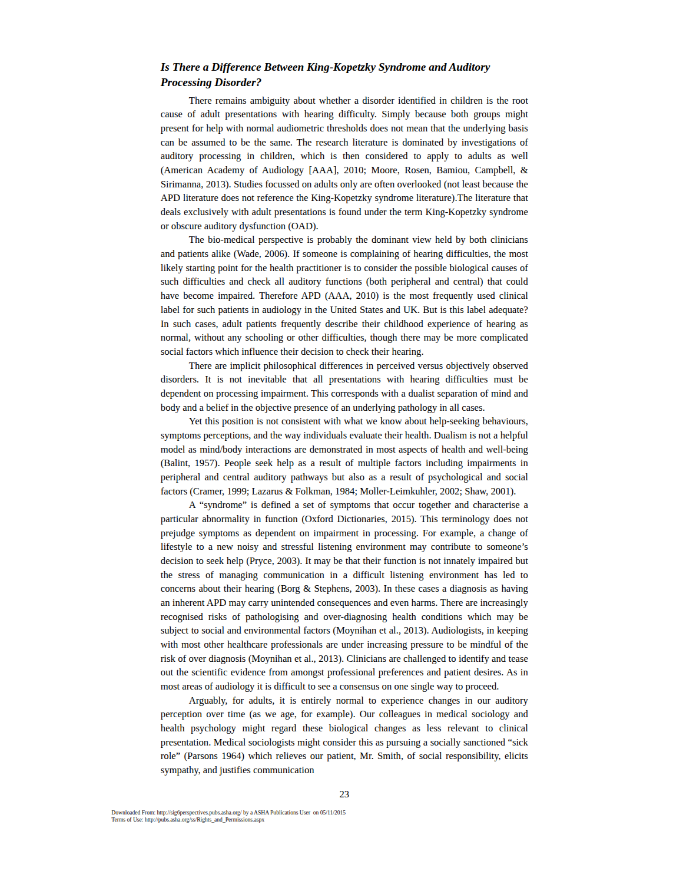Is There a Difference Between King-Kopetzky Syndrome and Auditory Processing Disorder?
There remains ambiguity about whether a disorder identified in children is the root cause of adult presentations with hearing difficulty. Simply because both groups might present for help with normal audiometric thresholds does not mean that the underlying basis can be assumed to be the same. The research literature is dominated by investigations of auditory processing in children, which is then considered to apply to adults as well (American Academy of Audiology [AAA], 2010; Moore, Rosen, Bamiou, Campbell, & Sirimanna, 2013). Studies focussed on adults only are often overlooked (not least because the APD literature does not reference the King-Kopetzky syndrome literature).The literature that deals exclusively with adult presentations is found under the term King-Kopetzky syndrome or obscure auditory dysfunction (OAD).
The bio-medical perspective is probably the dominant view held by both clinicians and patients alike (Wade, 2006). If someone is complaining of hearing difficulties, the most likely starting point for the health practitioner is to consider the possible biological causes of such difficulties and check all auditory functions (both peripheral and central) that could have become impaired. Therefore APD (AAA, 2010) is the most frequently used clinical label for such patients in audiology in the United States and UK. But is this label adequate? In such cases, adult patients frequently describe their childhood experience of hearing as normal, without any schooling or other difficulties, though there may be more complicated social factors which influence their decision to check their hearing.
There are implicit philosophical differences in perceived versus objectively observed disorders. It is not inevitable that all presentations with hearing difficulties must be dependent on processing impairment. This corresponds with a dualist separation of mind and body and a belief in the objective presence of an underlying pathology in all cases.
Yet this position is not consistent with what we know about help-seeking behaviours, symptoms perceptions, and the way individuals evaluate their health. Dualism is not a helpful model as mind/body interactions are demonstrated in most aspects of health and well-being (Balint, 1957). People seek help as a result of multiple factors including impairments in peripheral and central auditory pathways but also as a result of psychological and social factors (Cramer, 1999; Lazarus & Folkman, 1984; Moller-Leimkuhler, 2002; Shaw, 2001).
A “syndrome” is defined a set of symptoms that occur together and characterise a particular abnormality in function (Oxford Dictionaries, 2015). This terminology does not prejudge symptoms as dependent on impairment in processing. For example, a change of lifestyle to a new noisy and stressful listening environment may contribute to someone’s decision to seek help (Pryce, 2003). It may be that their function is not innately impaired but the stress of managing communication in a difficult listening environment has led to concerns about their hearing (Borg & Stephens, 2003). In these cases a diagnosis as having an inherent APD may carry unintended consequences and even harms. There are increasingly recognised risks of pathologising and over-diagnosing health conditions which may be subject to social and environmental factors (Moynihan et al., 2013). Audiologists, in keeping with most other healthcare professionals are under increasing pressure to be mindful of the risk of over diagnosis (Moynihan et al., 2013). Clinicians are challenged to identify and tease out the scientific evidence from amongst professional preferences and patient desires. As in most areas of audiology it is difficult to see a consensus on one single way to proceed.
Arguably, for adults, it is entirely normal to experience changes in our auditory perception over time (as we age, for example). Our colleagues in medical sociology and health psychology might regard these biological changes as less relevant to clinical presentation. Medical sociologists might consider this as pursuing a socially sanctioned “sick role” (Parsons 1964) which relieves our patient, Mr. Smith, of social responsibility, elicits sympathy, and justifies communication
23
Downloaded From: http://sig6perspectives.pubs.asha.org/ by a ASHA Publications User on 05/11/2015
Terms of Use: http://pubs.asha.org/ss/Rights_and_Permissions.aspx